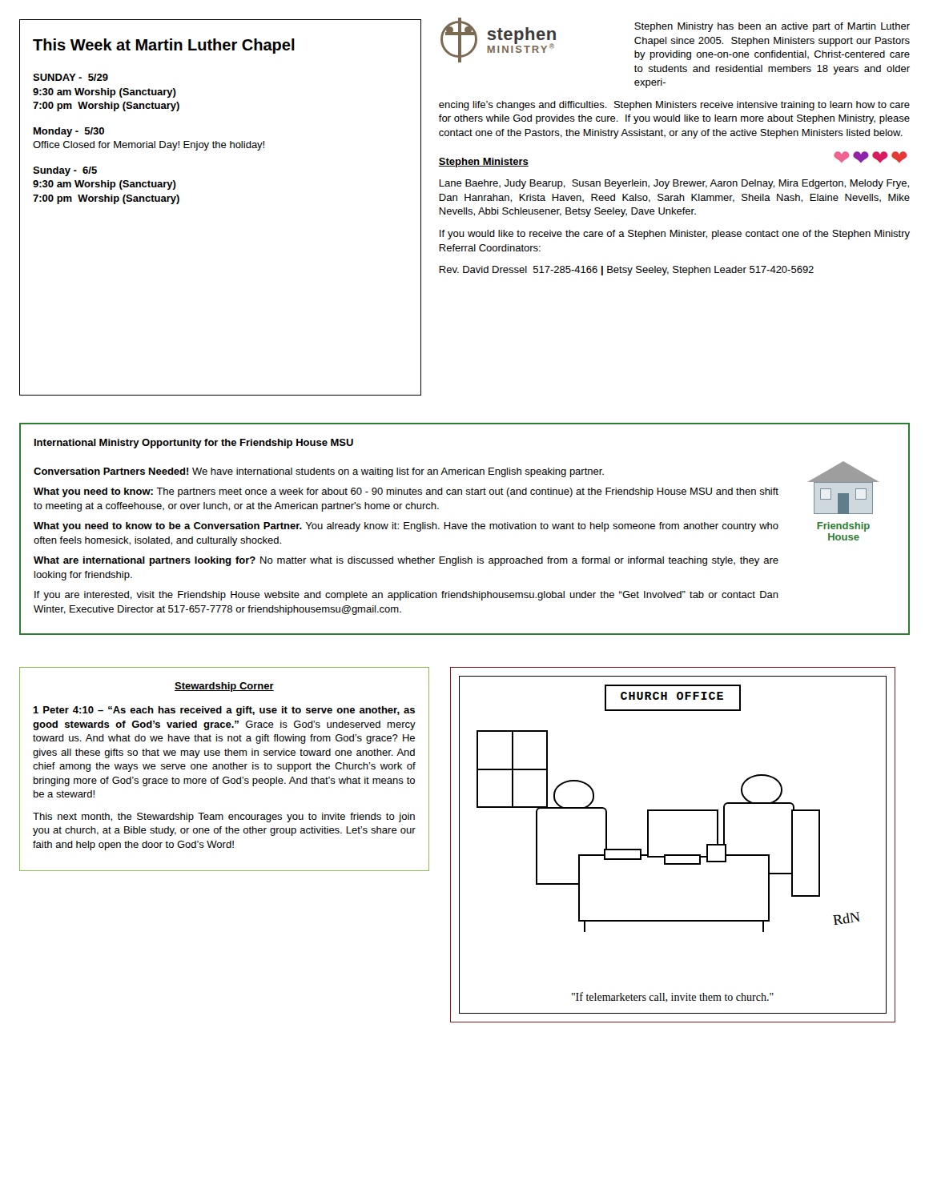This Week at Martin Luther Chapel
SUNDAY - 5/29
9:30 am Worship (Sanctuary)
7:00 pm Worship (Sanctuary)
Monday - 5/30
Office Closed for Memorial Day! Enjoy the holiday!
Sunday - 6/5
9:30 am Worship (Sanctuary)
7:00 pm Worship (Sanctuary)
stephen
MINISTRY®
Stephen Ministry has been an active part of Martin Luther Chapel since 2005. Stephen Ministers support our Pastors by providing one-on-one confidential, Christ-centered care to students and residential members 18 years and older experi-
encing life’s changes and difficulties. Stephen Ministers receive intensive training to learn how to care for others while God provides the cure. If you would like to learn more about Stephen Ministry, please contact one of the Pastors, the Ministry Assistant, or any of the active Stephen Ministers listed below.
Stephen Ministers
❤❤❤❤
Lane Baehre, Judy Bearup, Susan Beyerlein, Joy Brewer, Aaron Delnay, Mira Edgerton, Melody Frye, Dan Hanrahan, Krista Haven, Reed Kalso, Sarah Klammer, Sheila Nash, Elaine Nevells, Mike Nevells, Abbi Schleusener, Betsy Seeley, Dave Unkefer.
If you would like to receive the care of a Stephen Minister, please contact one of the Stephen Ministry Referral Coordinators:
Rev. David Dressel 517-285-4166 | Betsy Seeley, Stephen Leader 517-420-5692
International Ministry Opportunity for the Friendship House MSU
Conversation Partners Needed! We have international students on a waiting list for an American English speaking partner.
What you need to know: The partners meet once a week for about 60 - 90 minutes and can start out (and continue) at the Friendship House MSU and then shift to meeting at a coffeehouse, or over lunch, or at the American partner's home or church.
What you need to know to be a Conversation Partner. You already know it: English. Have the motivation to want to help someone from another country who often feels homesick, isolated, and culturally shocked.
What are international partners looking for? No matter what is discussed whether English is approached from a formal or informal teaching style, they are looking for friendship.
If you are interested, visit the Friendship House website and complete an application friendshiphousemsu.global under the “Get Involved” tab or contact Dan Winter, Executive Director at 517-657-7778 or friendshiphousemsu@gmail.com.
Friendship
House
Stewardship Corner
1 Peter 4:10 – “As each has received a gift, use it to serve one another, as good stewards of God’s varied grace.” Grace is God’s undeserved mercy toward us. And what do we have that is not a gift flowing from God’s grace? He gives all these gifts so that we may use them in service toward one another. And chief among the ways we serve one another is to support the Church’s work of bringing more of God’s grace to more of God’s people. And that’s what it means to be a steward!
This next month, the Stewardship Team encourages you to invite friends to join you at church, at a Bible study, or one of the other group activities. Let’s share our faith and help open the door to God’s Word!
CHURCH OFFICE
RdN
"If telemarketers call, invite them to church."